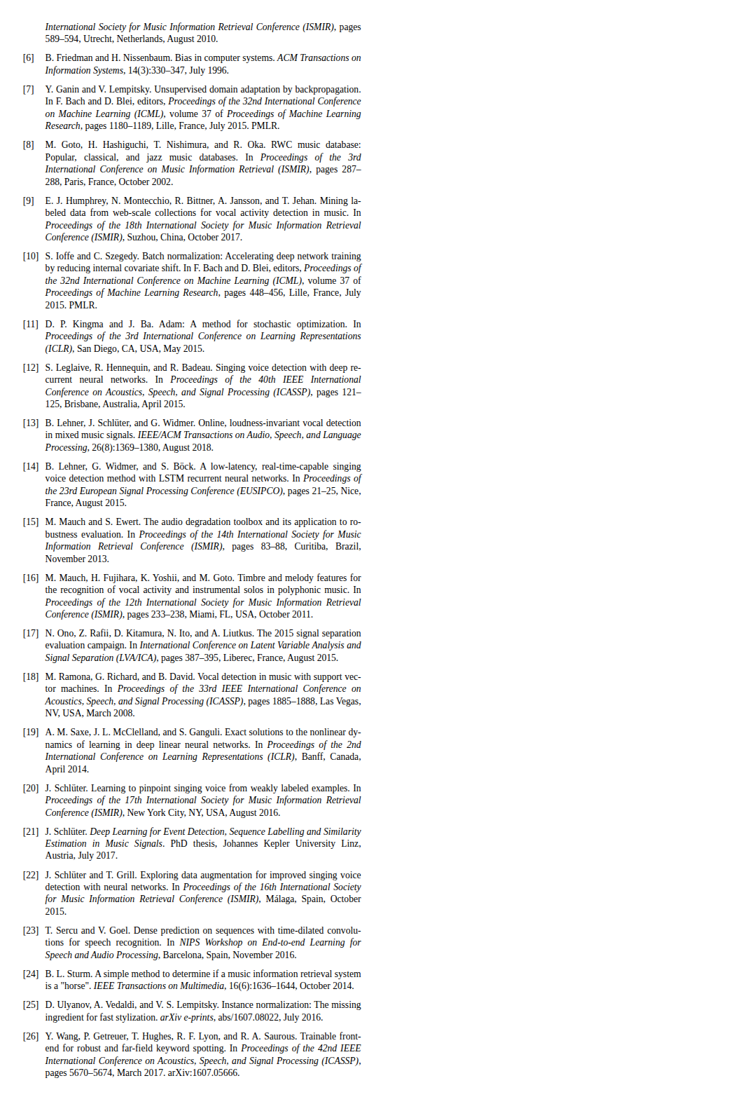International Society for Music Information Retrieval Conference (ISMIR), pages 589–594, Utrecht, Netherlands, August 2010.
[6] B. Friedman and H. Nissenbaum. Bias in computer systems. ACM Transactions on Information Systems, 14(3):330–347, July 1996.
[7] Y. Ganin and V. Lempitsky. Unsupervised domain adaptation by backpropagation. In F. Bach and D. Blei, editors, Proceedings of the 32nd International Conference on Machine Learning (ICML), volume 37 of Proceedings of Machine Learning Research, pages 1180–1189, Lille, France, July 2015. PMLR.
[8] M. Goto, H. Hashiguchi, T. Nishimura, and R. Oka. RWC music database: Popular, classical, and jazz music databases. In Proceedings of the 3rd International Conference on Music Information Retrieval (ISMIR), pages 287–288, Paris, France, October 2002.
[9] E. J. Humphrey, N. Montecchio, R. Bittner, A. Jansson, and T. Jehan. Mining labeled data from web-scale collections for vocal activity detection in music. In Proceedings of the 18th International Society for Music Information Retrieval Conference (ISMIR), Suzhou, China, October 2017.
[10] S. Ioffe and C. Szegedy. Batch normalization: Accelerating deep network training by reducing internal covariate shift. In F. Bach and D. Blei, editors, Proceedings of the 32nd International Conference on Machine Learning (ICML), volume 37 of Proceedings of Machine Learning Research, pages 448–456, Lille, France, July 2015. PMLR.
[11] D. P. Kingma and J. Ba. Adam: A method for stochastic optimization. In Proceedings of the 3rd International Conference on Learning Representations (ICLR), San Diego, CA, USA, May 2015.
[12] S. Leglaive, R. Hennequin, and R. Badeau. Singing voice detection with deep recurrent neural networks. In Proceedings of the 40th IEEE International Conference on Acoustics, Speech, and Signal Processing (ICASSP), pages 121–125, Brisbane, Australia, April 2015.
[13] B. Lehner, J. Schlüter, and G. Widmer. Online, loudness-invariant vocal detection in mixed music signals. IEEE/ACM Transactions on Audio, Speech, and Language Processing, 26(8):1369–1380, August 2018.
[14] B. Lehner, G. Widmer, and S. Böck. A low-latency, real-time-capable singing voice detection method with LSTM recurrent neural networks. In Proceedings of the 23rd European Signal Processing Conference (EUSIPCO), pages 21–25, Nice, France, August 2015.
[15] M. Mauch and S. Ewert. The audio degradation toolbox and its application to robustness evaluation. In Proceedings of the 14th International Society for Music Information Retrieval Conference (ISMIR), pages 83–88, Curitiba, Brazil, November 2013.
[16] M. Mauch, H. Fujihara, K. Yoshii, and M. Goto. Timbre and melody features for the recognition of vocal activity and instrumental solos in polyphonic music. In Proceedings of the 12th International Society for Music Information Retrieval Conference (ISMIR), pages 233–238, Miami, FL, USA, October 2011.
[17] N. Ono, Z. Rafii, D. Kitamura, N. Ito, and A. Liutkus. The 2015 signal separation evaluation campaign. In International Conference on Latent Variable Analysis and Signal Separation (LVA/ICA), pages 387–395, Liberec, France, August 2015.
[18] M. Ramona, G. Richard, and B. David. Vocal detection in music with support vector machines. In Proceedings of the 33rd IEEE International Conference on Acoustics, Speech, and Signal Processing (ICASSP), pages 1885–1888, Las Vegas, NV, USA, March 2008.
[19] A. M. Saxe, J. L. McClelland, and S. Ganguli. Exact solutions to the nonlinear dynamics of learning in deep linear neural networks. In Proceedings of the 2nd International Conference on Learning Representations (ICLR), Banff, Canada, April 2014.
[20] J. Schlüter. Learning to pinpoint singing voice from weakly labeled examples. In Proceedings of the 17th International Society for Music Information Retrieval Conference (ISMIR), New York City, NY, USA, August 2016.
[21] J. Schlüter. Deep Learning for Event Detection, Sequence Labelling and Similarity Estimation in Music Signals. PhD thesis, Johannes Kepler University Linz, Austria, July 2017.
[22] J. Schlüter and T. Grill. Exploring data augmentation for improved singing voice detection with neural networks. In Proceedings of the 16th International Society for Music Information Retrieval Conference (ISMIR), Málaga, Spain, October 2015.
[23] T. Sercu and V. Goel. Dense prediction on sequences with time-dilated convolutions for speech recognition. In NIPS Workshop on End-to-end Learning for Speech and Audio Processing, Barcelona, Spain, November 2016.
[24] B. L. Sturm. A simple method to determine if a music information retrieval system is a "horse". IEEE Transactions on Multimedia, 16(6):1636–1644, October 2014.
[25] D. Ulyanov, A. Vedaldi, and V. S. Lempitsky. Instance normalization: The missing ingredient for fast stylization. arXiv e-prints, abs/1607.08022, July 2016.
[26] Y. Wang, P. Getreuer, T. Hughes, R. F. Lyon, and R. A. Saurous. Trainable frontend for robust and far-field keyword spotting. In Proceedings of the 42nd IEEE International Conference on Acoustics, Speech, and Signal Processing (ICASSP), pages 5670–5674, March 2017. arXiv:1607.05666.